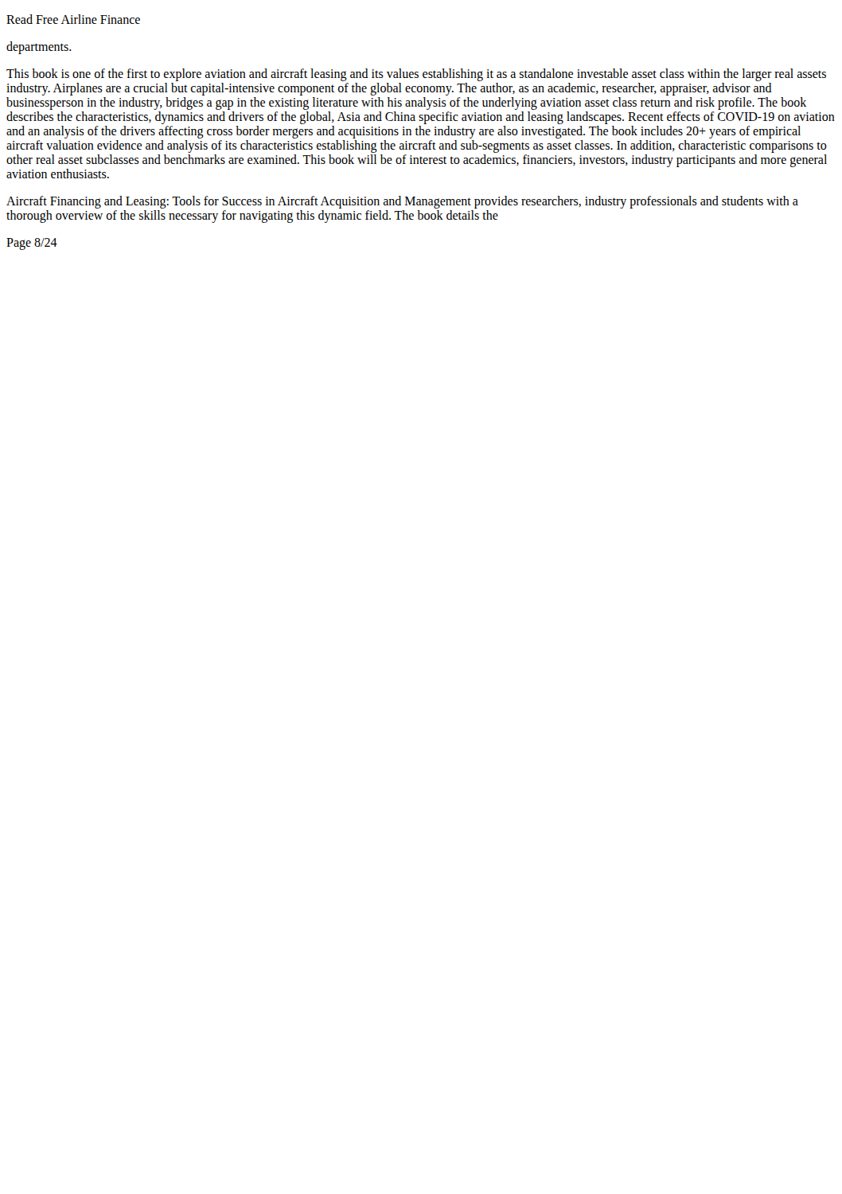Read Free Airline Finance
departments.
This book is one of the first to explore aviation and aircraft leasing and its values establishing it as a standalone investable asset class within the larger real assets industry. Airplanes are a crucial but capital-intensive component of the global economy. The author, as an academic, researcher, appraiser, advisor and businessperson in the industry, bridges a gap in the existing literature with his analysis of the underlying aviation asset class return and risk profile. The book describes the characteristics, dynamics and drivers of the global, Asia and China specific aviation and leasing landscapes. Recent effects of COVID-19 on aviation and an analysis of the drivers affecting cross border mergers and acquisitions in the industry are also investigated. The book includes 20+ years of empirical aircraft valuation evidence and analysis of its characteristics establishing the aircraft and sub-segments as asset classes. In addition, characteristic comparisons to other real asset subclasses and benchmarks are examined. This book will be of interest to academics, financiers, investors, industry participants and more general aviation enthusiasts.
Aircraft Financing and Leasing: Tools for Success in Aircraft Acquisition and Management provides researchers, industry professionals and students with a thorough overview of the skills necessary for navigating this dynamic field. The book details the
Page 8/24